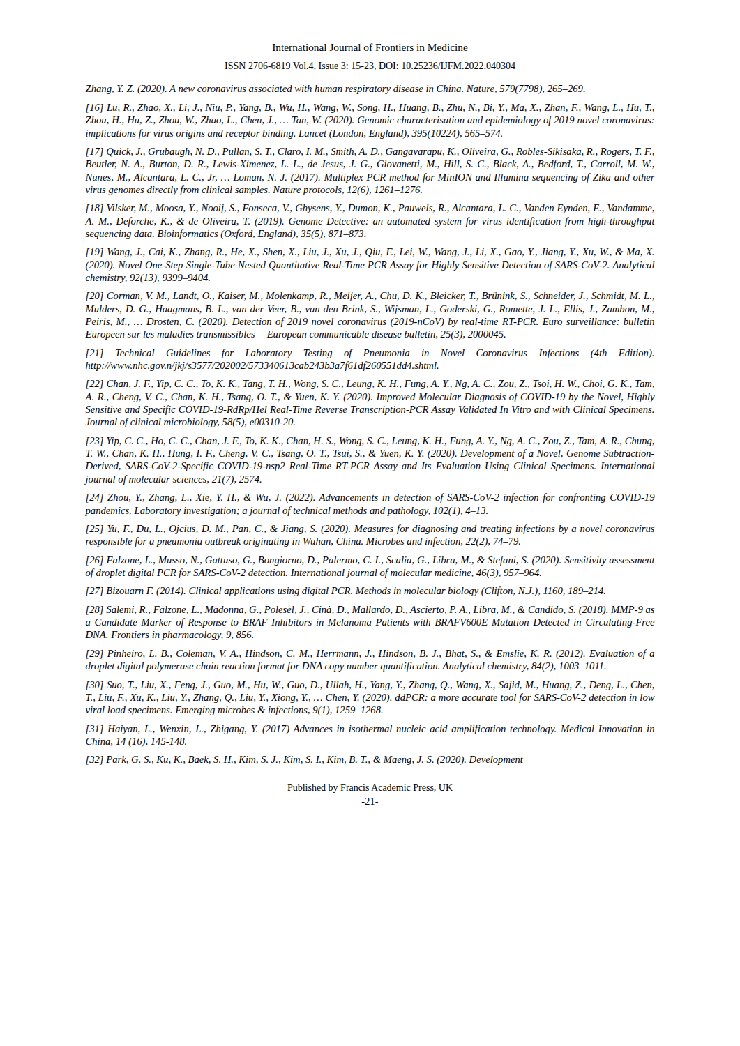International Journal of Frontiers in Medicine
ISSN 2706-6819 Vol.4, Issue 3: 15-23, DOI: 10.25236/IJFM.2022.040304
Zhang, Y. Z. (2020). A new coronavirus associated with human respiratory disease in China. Nature, 579(7798), 265–269.
[16] Lu, R., Zhao, X., Li, J., Niu, P., Yang, B., Wu, H., Wang, W., Song, H., Huang, B., Zhu, N., Bi, Y., Ma, X., Zhan, F., Wang, L., Hu, T., Zhou, H., Hu, Z., Zhou, W., Zhao, L., Chen, J., … Tan, W. (2020). Genomic characterisation and epidemiology of 2019 novel coronavirus: implications for virus origins and receptor binding. Lancet (London, England), 395(10224), 565–574.
[17] Quick, J., Grubaugh, N. D., Pullan, S. T., Claro, I. M., Smith, A. D., Gangavarapu, K., Oliveira, G., Robles-Sikisaka, R., Rogers, T. F., Beutler, N. A., Burton, D. R., Lewis-Ximenez, L. L., de Jesus, J. G., Giovanetti, M., Hill, S. C., Black, A., Bedford, T., Carroll, M. W., Nunes, M., Alcantara, L. C., Jr, … Loman, N. J. (2017). Multiplex PCR method for MinION and Illumina sequencing of Zika and other virus genomes directly from clinical samples. Nature protocols, 12(6), 1261–1276.
[18] Vilsker, M., Moosa, Y., Nooij, S., Fonseca, V., Ghysens, Y., Dumon, K., Pauwels, R., Alcantara, L. C., Vanden Eynden, E., Vandamme, A. M., Deforche, K., & de Oliveira, T. (2019). Genome Detective: an automated system for virus identification from high-throughput sequencing data. Bioinformatics (Oxford, England), 35(5), 871–873.
[19] Wang, J., Cai, K., Zhang, R., He, X., Shen, X., Liu, J., Xu, J., Qiu, F., Lei, W., Wang, J., Li, X., Gao, Y., Jiang, Y., Xu, W., & Ma, X. (2020). Novel One-Step Single-Tube Nested Quantitative Real-Time PCR Assay for Highly Sensitive Detection of SARS-CoV-2. Analytical chemistry, 92(13), 9399–9404.
[20] Corman, V. M., Landt, O., Kaiser, M., Molenkamp, R., Meijer, A., Chu, D. K., Bleicker, T., Brünink, S., Schneider, J., Schmidt, M. L., Mulders, D. G., Haagmans, B. L., van der Veer, B., van den Brink, S., Wijsman, L., Goderski, G., Romette, J. L., Ellis, J., Zambon, M., Peiris, M., … Drosten, C. (2020). Detection of 2019 novel coronavirus (2019-nCoV) by real-time RT-PCR. Euro surveillance: bulletin Europeen sur les maladies transmissibles = European communicable disease bulletin, 25(3), 2000045.
[21] Technical Guidelines for Laboratory Testing of Pneumonia in Novel Coronavirus Infections (4th Edition). http://www.nhc.gov.n/jkj/s3577/202002/573340613cab243b3a7f61df260551dd4.shtml.
[22] Chan, J. F., Yip, C. C., To, K. K., Tang, T. H., Wong, S. C., Leung, K. H., Fung, A. Y., Ng, A. C., Zou, Z., Tsoi, H. W., Choi, G. K., Tam, A. R., Cheng, V. C., Chan, K. H., Tsang, O. T., & Yuen, K. Y. (2020). Improved Molecular Diagnosis of COVID-19 by the Novel, Highly Sensitive and Specific COVID-19-RdRp/Hel Real-Time Reverse Transcription-PCR Assay Validated In Vitro and with Clinical Specimens. Journal of clinical microbiology, 58(5), e00310-20.
[23] Yip, C. C., Ho, C. C., Chan, J. F., To, K. K., Chan, H. S., Wong, S. C., Leung, K. H., Fung, A. Y., Ng, A. C., Zou, Z., Tam, A. R., Chung, T. W., Chan, K. H., Hung, I. F., Cheng, V. C., Tsang, O. T., Tsui, S., & Yuen, K. Y. (2020). Development of a Novel, Genome Subtraction-Derived, SARS-CoV-2-Specific COVID-19-nsp2 Real-Time RT-PCR Assay and Its Evaluation Using Clinical Specimens. International journal of molecular sciences, 21(7), 2574.
[24] Zhou, Y., Zhang, L., Xie, Y. H., & Wu, J. (2022). Advancements in detection of SARS-CoV-2 infection for confronting COVID-19 pandemics. Laboratory investigation; a journal of technical methods and pathology, 102(1), 4–13.
[25] Yu, F., Du, L., Ojcius, D. M., Pan, C., & Jiang, S. (2020). Measures for diagnosing and treating infections by a novel coronavirus responsible for a pneumonia outbreak originating in Wuhan, China. Microbes and infection, 22(2), 74–79.
[26] Falzone, L., Musso, N., Gattuso, G., Bongiorno, D., Palermo, C. I., Scalia, G., Libra, M., & Stefani, S. (2020). Sensitivity assessment of droplet digital PCR for SARS-CoV-2 detection. International journal of molecular medicine, 46(3), 957–964.
[27] Bizouarn F. (2014). Clinical applications using digital PCR. Methods in molecular biology (Clifton, N.J.), 1160, 189–214.
[28] Salemi, R., Falzone, L., Madonna, G., Polesel, J., Cinà, D., Mallardo, D., Ascierto, P. A., Libra, M., & Candido, S. (2018). MMP-9 as a Candidate Marker of Response to BRAF Inhibitors in Melanoma Patients with BRAFV600E Mutation Detected in Circulating-Free DNA. Frontiers in pharmacology, 9, 856.
[29] Pinheiro, L. B., Coleman, V. A., Hindson, C. M., Herrmann, J., Hindson, B. J., Bhat, S., & Emslie, K. R. (2012). Evaluation of a droplet digital polymerase chain reaction format for DNA copy number quantification. Analytical chemistry, 84(2), 1003–1011.
[30] Suo, T., Liu, X., Feng, J., Guo, M., Hu, W., Guo, D., Ullah, H., Yang, Y., Zhang, Q., Wang, X., Sajid, M., Huang, Z., Deng, L., Chen, T., Liu, F., Xu, K., Liu, Y., Zhang, Q., Liu, Y., Xiong, Y., … Chen, Y. (2020). ddPCR: a more accurate tool for SARS-CoV-2 detection in low viral load specimens. Emerging microbes & infections, 9(1), 1259–1268.
[31] Haiyan, L., Wenxin, L., Zhigang, Y. (2017) Advances in isothermal nucleic acid amplification technology. Medical Innovation in China, 14 (16), 145-148.
[32] Park, G. S., Ku, K., Baek, S. H., Kim, S. J., Kim, S. I., Kim, B. T., & Maeng, J. S. (2020). Development
Published by Francis Academic Press, UK
-21-